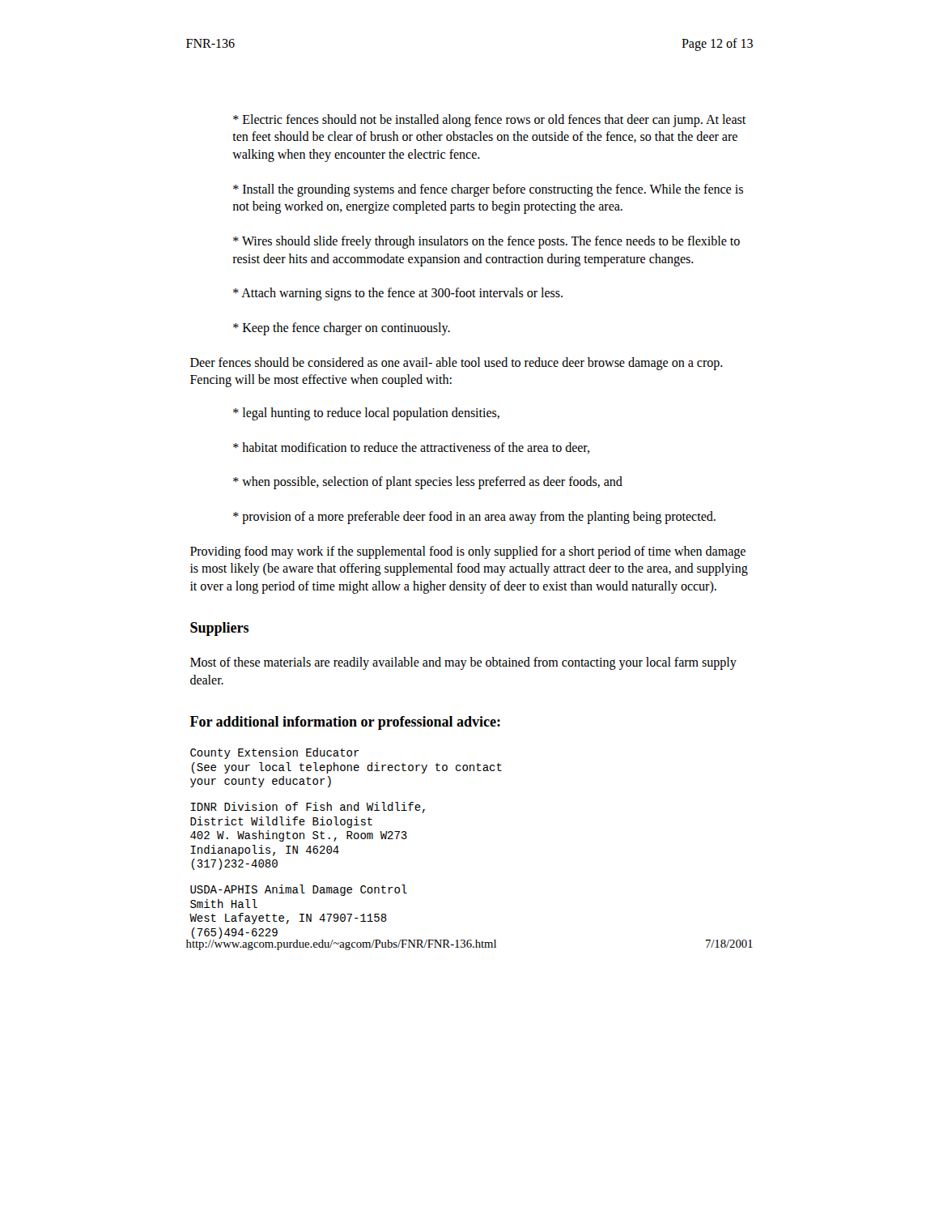FNR-136
Page 12 of 13
* Electric fences should not be installed along fence rows or old fences that deer can jump. At least ten feet should be clear of brush or other obstacles on the outside of the fence, so that the deer are walking when they encounter the electric fence.
* Install the grounding systems and fence charger before constructing the fence. While the fence is not being worked on, energize completed parts to begin protecting the area.
* Wires should slide freely through insulators on the fence posts. The fence needs to be flexible to resist deer hits and accommodate expansion and contraction during temperature changes.
* Attach warning signs to the fence at 300-foot intervals or less.
* Keep the fence charger on continuously.
Deer fences should be considered as one avail- able tool used to reduce deer browse damage on a crop. Fencing will be most effective when coupled with:
* legal hunting to reduce local population densities,
* habitat modification to reduce the attractiveness of the area to deer,
* when possible, selection of plant species less preferred as deer foods, and
* provision of a more preferable deer food in an area away from the planting being protected.
Providing food may work if the supplemental food is only supplied for a short period of time when damage is most likely (be aware that offering supplemental food may actually attract deer to the area, and supplying it over a long period of time might allow a higher density of deer to exist than would naturally occur).
Suppliers
Most of these materials are readily available and may be obtained from contacting your local farm supply dealer.
For additional information or professional advice:
County Extension Educator
(See your local telephone directory to contact
your county educator)
IDNR Division of Fish and Wildlife,
District Wildlife Biologist
402 W. Washington St., Room W273
Indianapolis, IN 46204
(317)232-4080
USDA-APHIS Animal Damage Control
Smith Hall
West Lafayette, IN 47907-1158
(765)494-6229
http://www.agcom.purdue.edu/~agcom/Pubs/FNR/FNR-136.html
7/18/2001